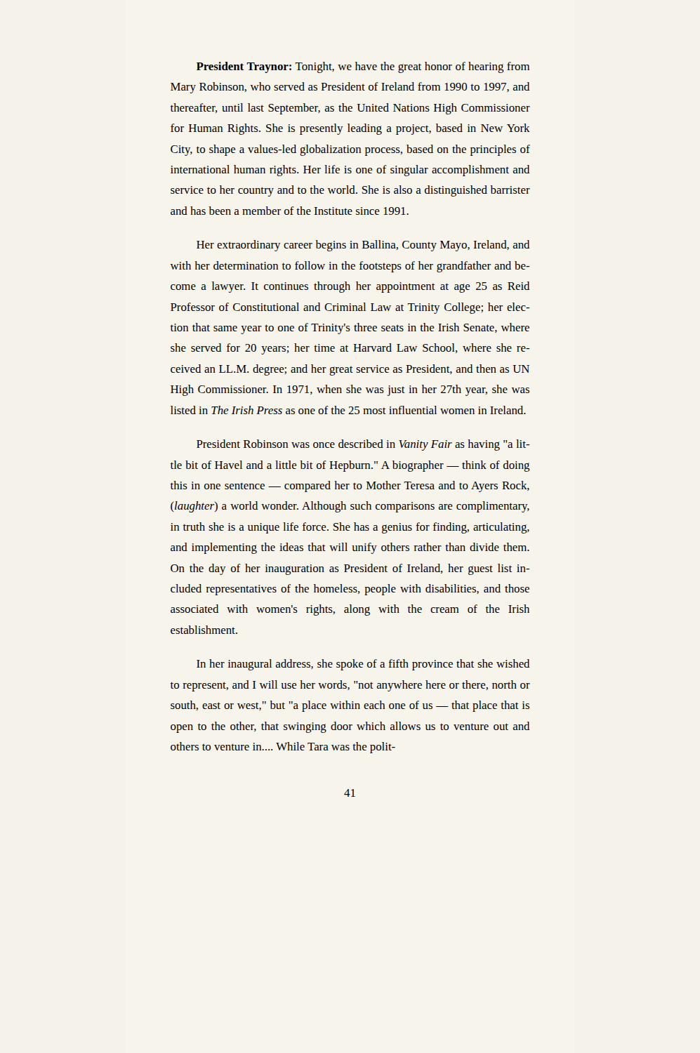President Traynor: Tonight, we have the great honor of hearing from Mary Robinson, who served as President of Ireland from 1990 to 1997, and thereafter, until last September, as the United Nations High Commissioner for Human Rights. She is presently leading a project, based in New York City, to shape a values-led globalization process, based on the principles of international human rights. Her life is one of singular accomplishment and service to her country and to the world. She is also a distinguished barrister and has been a member of the Institute since 1991.
Her extraordinary career begins in Ballina, County Mayo, Ireland, and with her determination to follow in the footsteps of her grandfather and become a lawyer. It continues through her appointment at age 25 as Reid Professor of Constitutional and Criminal Law at Trinity College; her election that same year to one of Trinity's three seats in the Irish Senate, where she served for 20 years; her time at Harvard Law School, where she received an LL.M. degree; and her great service as President, and then as UN High Commissioner. In 1971, when she was just in her 27th year, she was listed in The Irish Press as one of the 25 most influential women in Ireland.
President Robinson was once described in Vanity Fair as having "a little bit of Havel and a little bit of Hepburn." A biographer — think of doing this in one sentence — compared her to Mother Teresa and to Ayers Rock, (laughter) a world wonder. Although such comparisons are complimentary, in truth she is a unique life force. She has a genius for finding, articulating, and implementing the ideas that will unify others rather than divide them. On the day of her inauguration as President of Ireland, her guest list included representatives of the homeless, people with disabilities, and those associated with women's rights, along with the cream of the Irish establishment.
In her inaugural address, she spoke of a fifth province that she wished to represent, and I will use her words, "not anywhere here or there, north or south, east or west," but "a place within each one of us — that place that is open to the other, that swinging door which allows us to venture out and others to venture in.... While Tara was the polit-
41